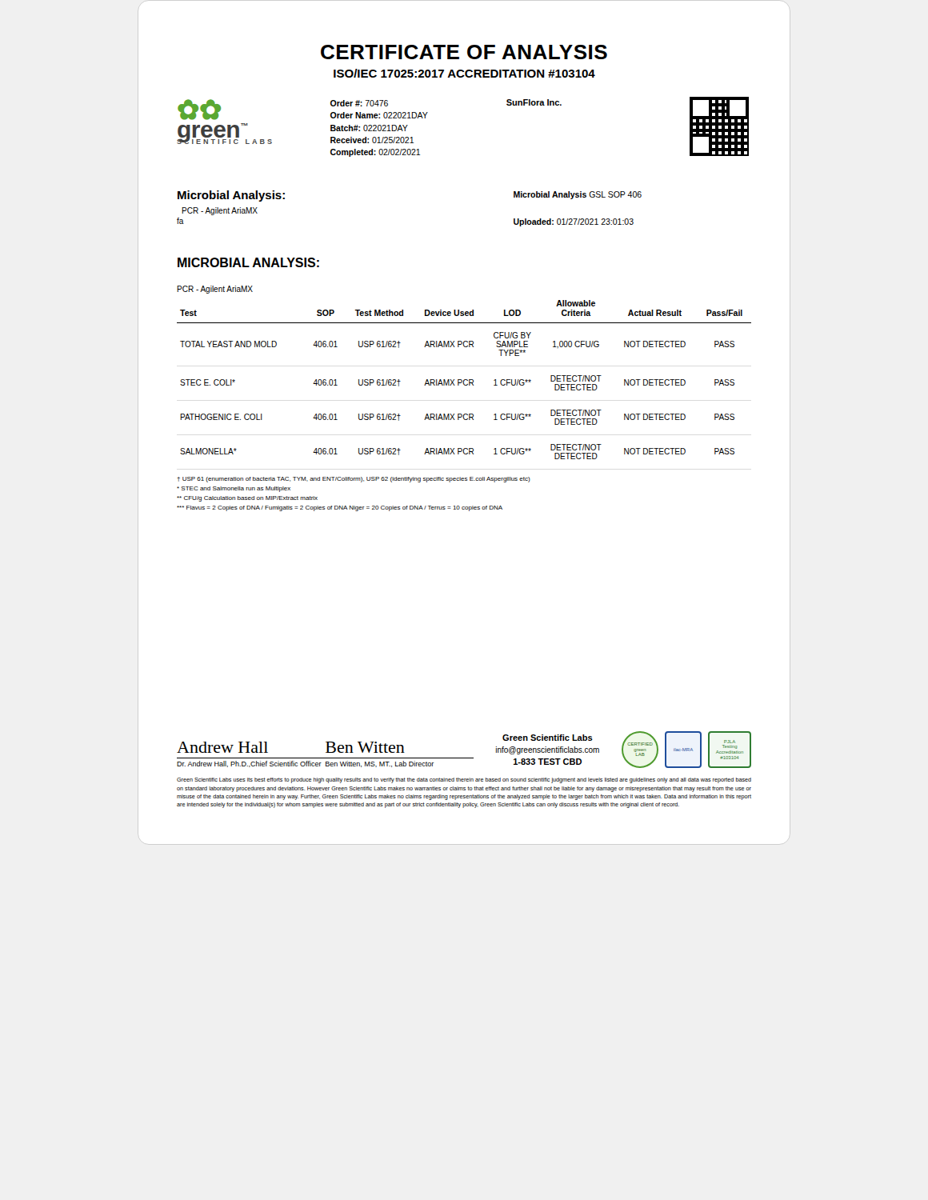CERTIFICATE OF ANALYSIS
ISO/IEC 17025:2017 ACCREDITATION #103104
✿✿
green™
SCIENTIFIC LABS
Order #: 70476
Order Name: 022021DAY
Batch#: 022021DAY
Received: 01/25/2021
Completed: 02/02/2021
SunFlora Inc.
Microbial Analysis:
PCR - Agilent AriaMX
fa
Microbial Analysis GSL SOP 406
Uploaded: 01/27/2021 23:01:03
MICROBIAL ANALYSIS:
PCR - Agilent AriaMX
| Test | SOP | Test Method | Device Used | LOD | Allowable Criteria | Actual Result | Pass/Fail |
| --- | --- | --- | --- | --- | --- | --- | --- |
| TOTAL YEAST AND MOLD | 406.01 | USP 61/62† | ARIAMX PCR | CFU/G BY SAMPLE TYPE** | 1,000 CFU/G | NOT DETECTED | PASS |
| STEC E. COLI* | 406.01 | USP 61/62† | ARIAMX PCR | 1 CFU/G** | DETECT/NOT DETECTED | NOT DETECTED | PASS |
| PATHOGENIC E. COLI | 406.01 | USP 61/62† | ARIAMX PCR | 1 CFU/G** | DETECT/NOT DETECTED | NOT DETECTED | PASS |
| SALMONELLA* | 406.01 | USP 61/62† | ARIAMX PCR | 1 CFU/G** | DETECT/NOT DETECTED | NOT DETECTED | PASS |
† USP 61 (enumeration of bacteria TAC, TYM, and ENT/Coliform), USP 62 (identifying specific species E.coli Aspergillus etc)
* STEC and Salmonella run as Multiplex
** CFU/g Calculation based on MIP/Extract matrix
*** Flavus = 2 Copies of DNA / Fumigatis = 2 Copies of DNA Niger = 20 Copies of DNA / Terrus = 10 copies of DNA
Andrew Hall
Dr. Andrew Hall, Ph.D.,Chief Scientific Officer
Ben Witten
Ben Witten, MS, MT., Lab Director
Green Scientific Labs
info@greenscientificlabs.com
1-833 TEST CBD
CERTIFIED
green
LAB
ilac-MRA
PJLA
Testing
Accreditation
#103104
Green Scientific Labs uses its best efforts to produce high quality results and to verify that the data contained therein are based on sound scientific judgment and levels listed are guidelines only and all data was reported based on standard laboratory procedures and deviations. However Green Scientific Labs makes no warranties or claims to that effect and further shall not be liable for any damage or misrepresentation that may result from the use or misuse of the data contained herein in any way. Further, Green Scientific Labs makes no claims regarding representations of the analyzed sample to the larger batch from which it was taken. Data and information in this report are intended solely for the individual(s) for whom samples were submitted and as part of our strict confidentiality policy, Green Scientific Labs can only discuss results with the original client of record.